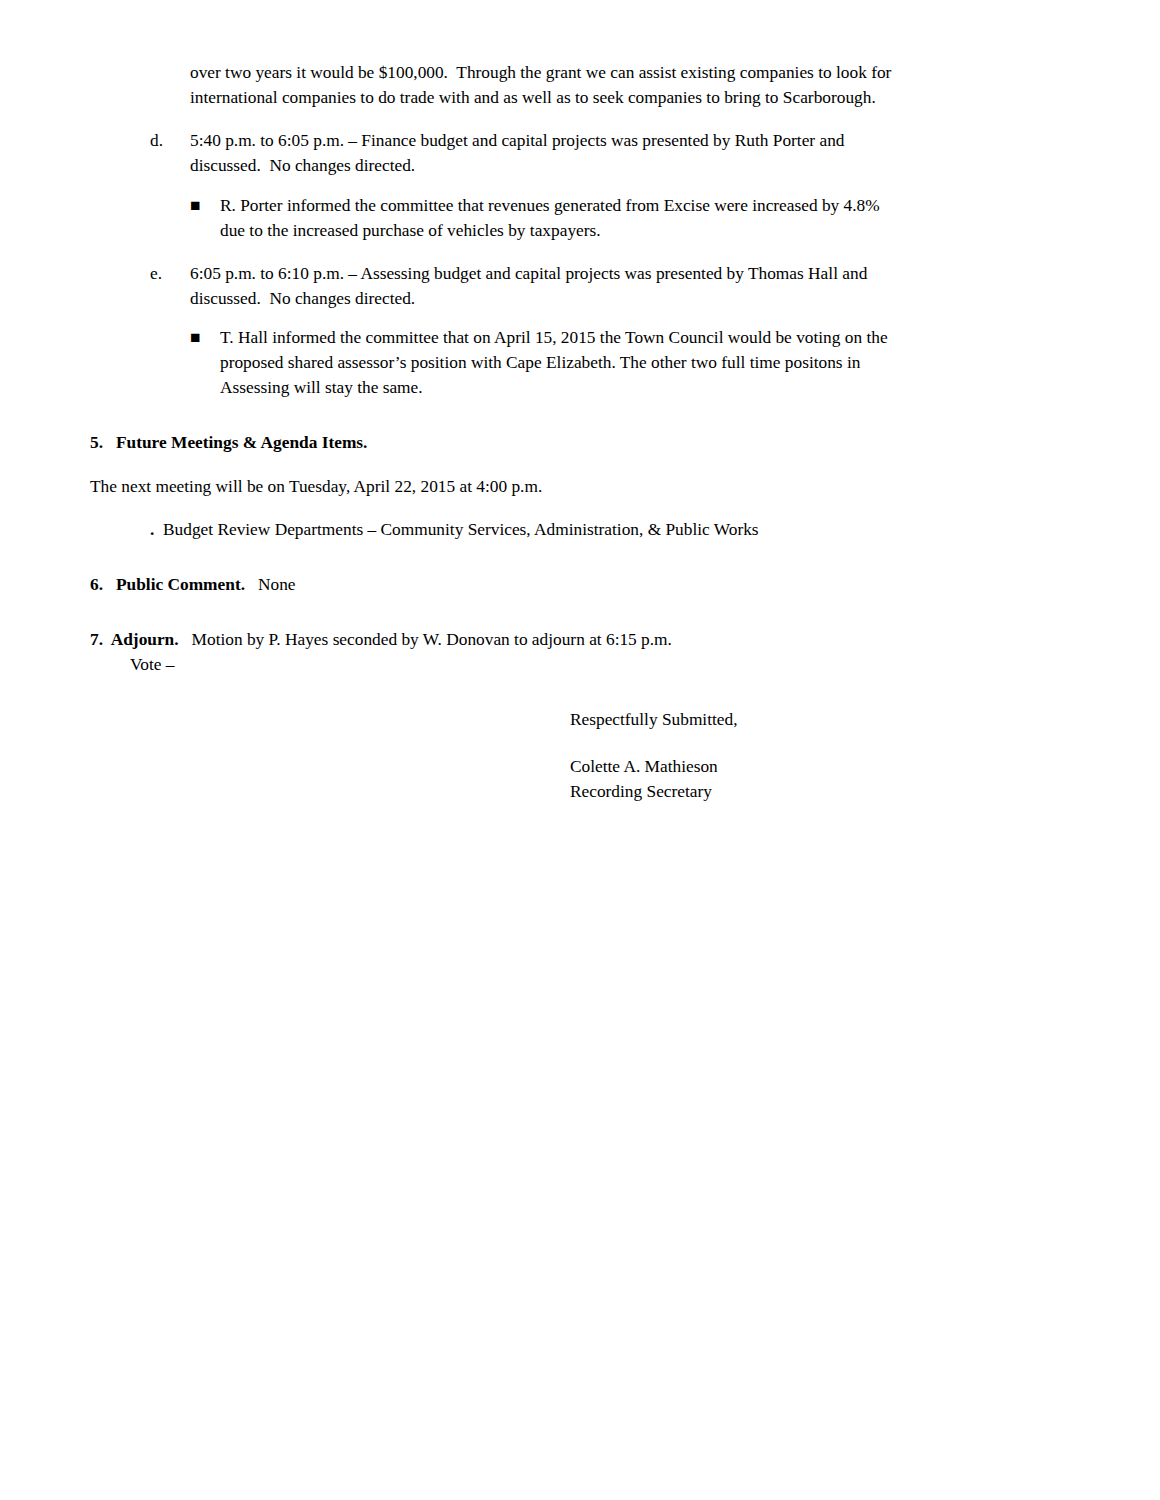over two years it would be $100,000. Through the grant we can assist existing companies to look for international companies to do trade with and as well as to seek companies to bring to Scarborough.
d. 5:40 p.m. to 6:05 p.m. – Finance budget and capital projects was presented by Ruth Porter and discussed. No changes directed.
■ R. Porter informed the committee that revenues generated from Excise were increased by 4.8% due to the increased purchase of vehicles by taxpayers.
e. 6:05 p.m. to 6:10 p.m. – Assessing budget and capital projects was presented by Thomas Hall and discussed. No changes directed.
■ T. Hall informed the committee that on April 15, 2015 the Town Council would be voting on the proposed shared assessor’s position with Cape Elizabeth. The other two full time positons in Assessing will stay the same.
5. Future Meetings & Agenda Items.
The next meeting will be on Tuesday, April 22, 2015 at 4:00 p.m.
. Budget Review Departments – Community Services, Administration, & Public Works
6. Public Comment. None
7. Adjourn. Motion by P. Hayes seconded by W. Donovan to adjourn at 6:15 p.m.
Vote –
Respectfully Submitted,
Colette A. Mathieson
Recording Secretary